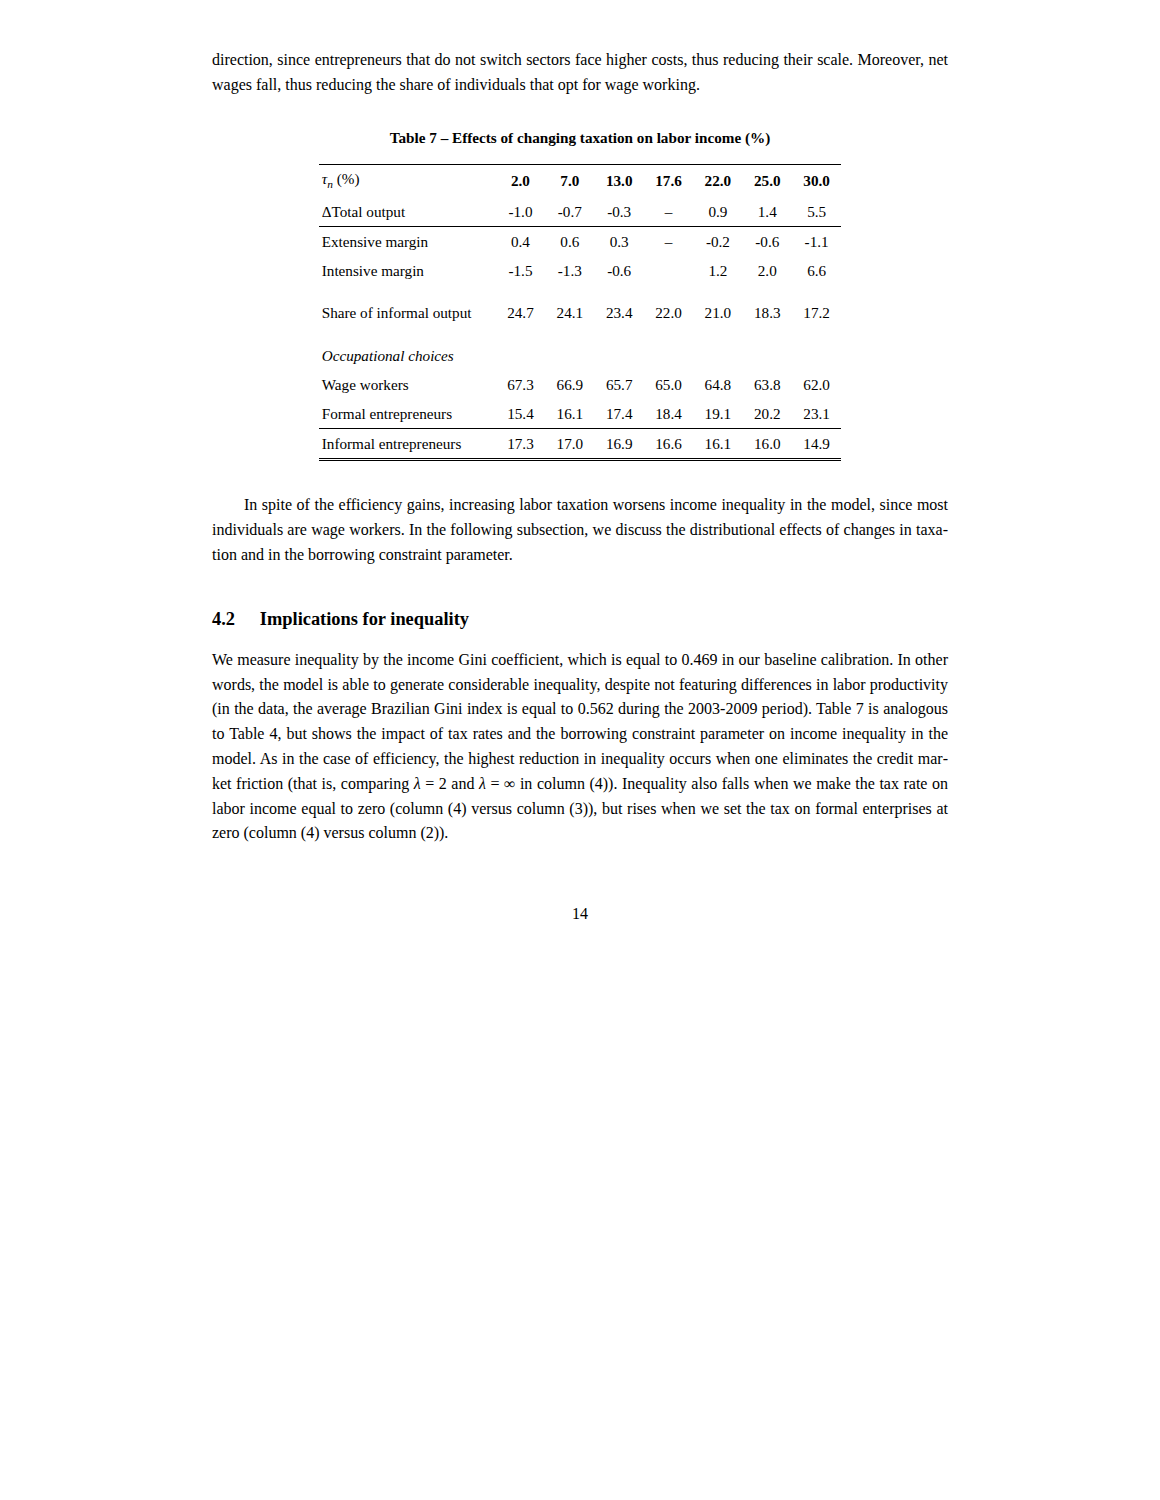direction, since entrepreneurs that do not switch sectors face higher costs, thus reducing their scale. Moreover, net wages fall, thus reducing the share of individuals that opt for wage working.
Table 7 – Effects of changing taxation on labor income (%)
| τ n (%) | 2.0 | 7.0 | 13.0 | 17.6 | 22.0 | 25.0 | 30.0 |
| --- | --- | --- | --- | --- | --- | --- | --- |
| ΔTotal output | -1.0 | -0.7 | -0.3 | – | 0.9 | 1.4 | 5.5 |
| Extensive margin | 0.4 | 0.6 | 0.3 | – | -0.2 | -0.6 | -1.1 |
| Intensive margin | -1.5 | -1.3 | -0.6 | | 1.2 | 2.0 | 6.6 |
| Share of informal output | 24.7 | 24.1 | 23.4 | 22.0 | 21.0 | 18.3 | 17.2 |
| Occupational choices |
| Wage workers | 67.3 | 66.9 | 65.7 | 65.0 | 64.8 | 63.8 | 62.0 |
| Formal entrepreneurs | 15.4 | 16.1 | 17.4 | 18.4 | 19.1 | 20.2 | 23.1 |
| Informal entrepreneurs | 17.3 | 17.0 | 16.9 | 16.6 | 16.1 | 16.0 | 14.9 |
In spite of the efficiency gains, increasing labor taxation worsens income inequality in the model, since most individuals are wage workers. In the following subsection, we discuss the distributional effects of changes in taxation and in the borrowing constraint parameter.
4.2 Implications for inequality
We measure inequality by the income Gini coefficient, which is equal to 0.469 in our baseline calibration. In other words, the model is able to generate considerable inequality, despite not featuring differences in labor productivity (in the data, the average Brazilian Gini index is equal to 0.562 during the 2003-2009 period). Table 7 is analogous to Table 4, but shows the impact of tax rates and the borrowing constraint parameter on income inequality in the model. As in the case of efficiency, the highest reduction in inequality occurs when one eliminates the credit market friction (that is, comparing λ = 2 and λ = ∞ in column (4)). Inequality also falls when we make the tax rate on labor income equal to zero (column (4) versus column (3)), but rises when we set the tax on formal enterprises at zero (column (4) versus column (2)).
14